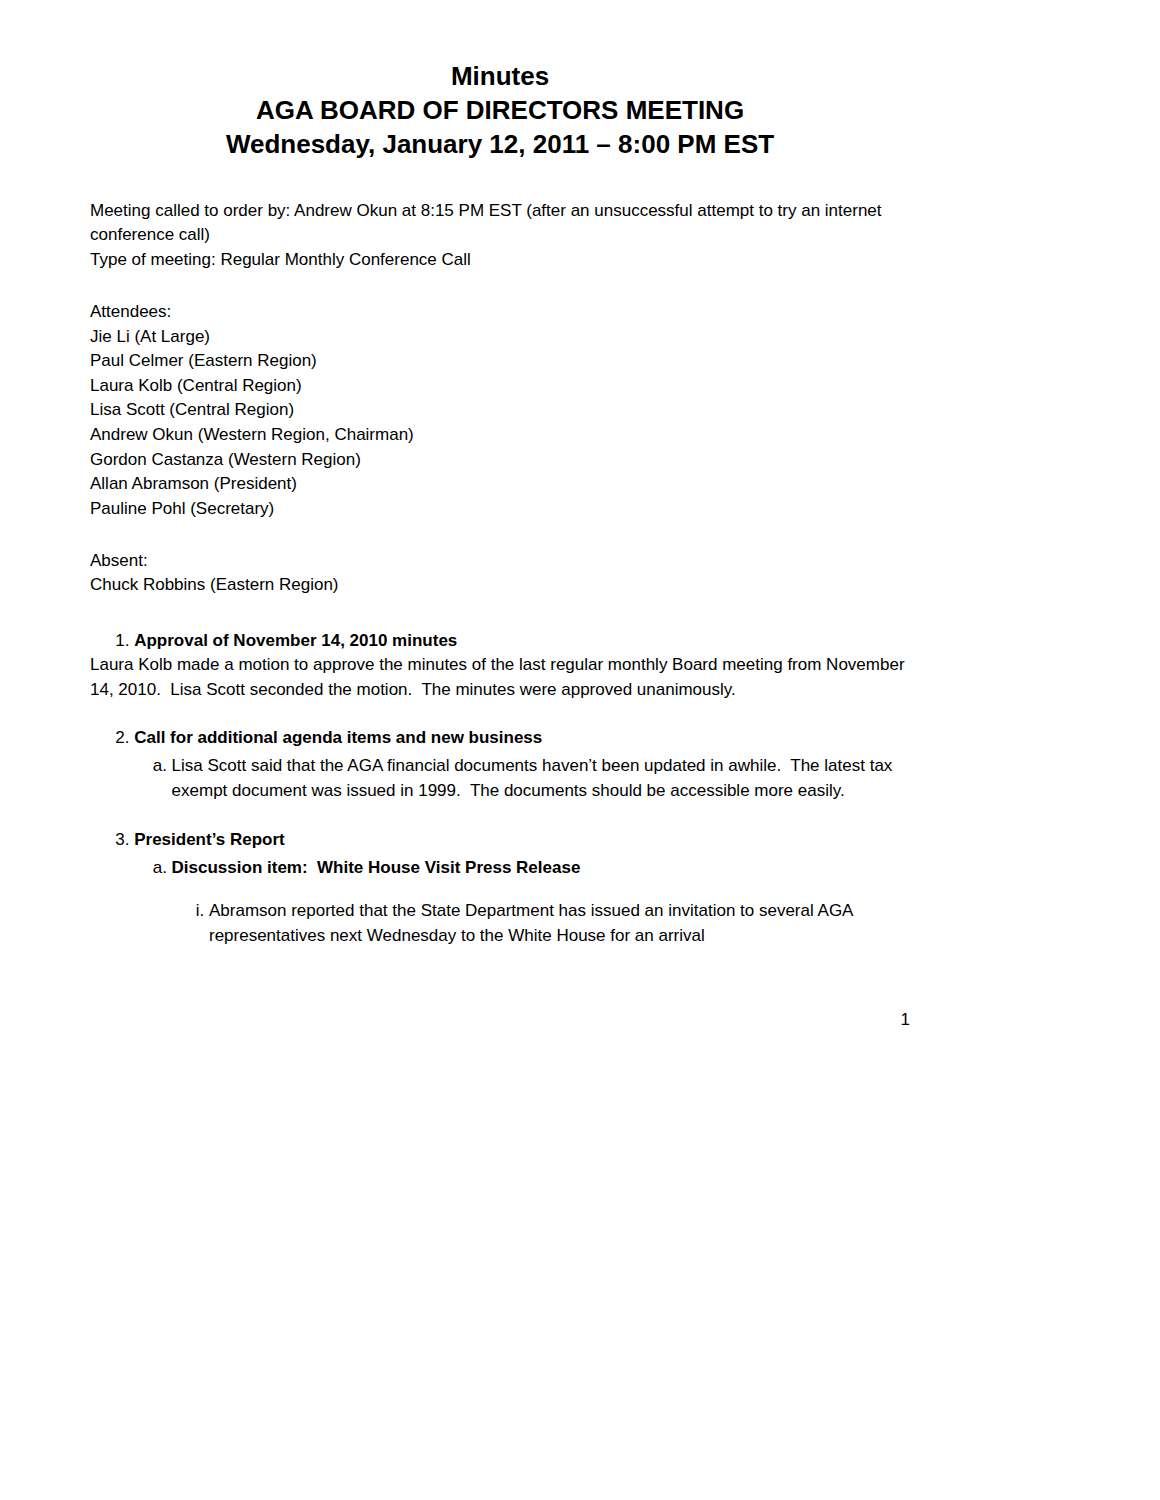Minutes AGA BOARD OF DIRECTORS MEETING Wednesday, January 12, 2011 – 8:00 PM EST
Meeting called to order by: Andrew Okun at 8:15 PM EST (after an unsuccessful attempt to try an internet conference call)
Type of meeting: Regular Monthly Conference Call
Attendees:
Jie Li (At Large)
Paul Celmer (Eastern Region)
Laura Kolb (Central Region)
Lisa Scott (Central Region)
Andrew Okun (Western Region, Chairman)
Gordon Castanza (Western Region)
Allan Abramson (President)
Pauline Pohl (Secretary)
Absent:
Chuck Robbins (Eastern Region)
Approval of November 14, 2010 minutes
Laura Kolb made a motion to approve the minutes of the last regular monthly Board meeting from November 14, 2010. Lisa Scott seconded the motion. The minutes were approved unanimously.
Call for additional agenda items and new business
Lisa Scott said that the AGA financial documents haven’t been updated in awhile. The latest tax exempt document was issued in 1999. The documents should be accessible more easily.
President’s Report
Discussion item: White House Visit Press Release
Abramson reported that the State Department has issued an invitation to several AGA representatives next Wednesday to the White House for an arrival
1